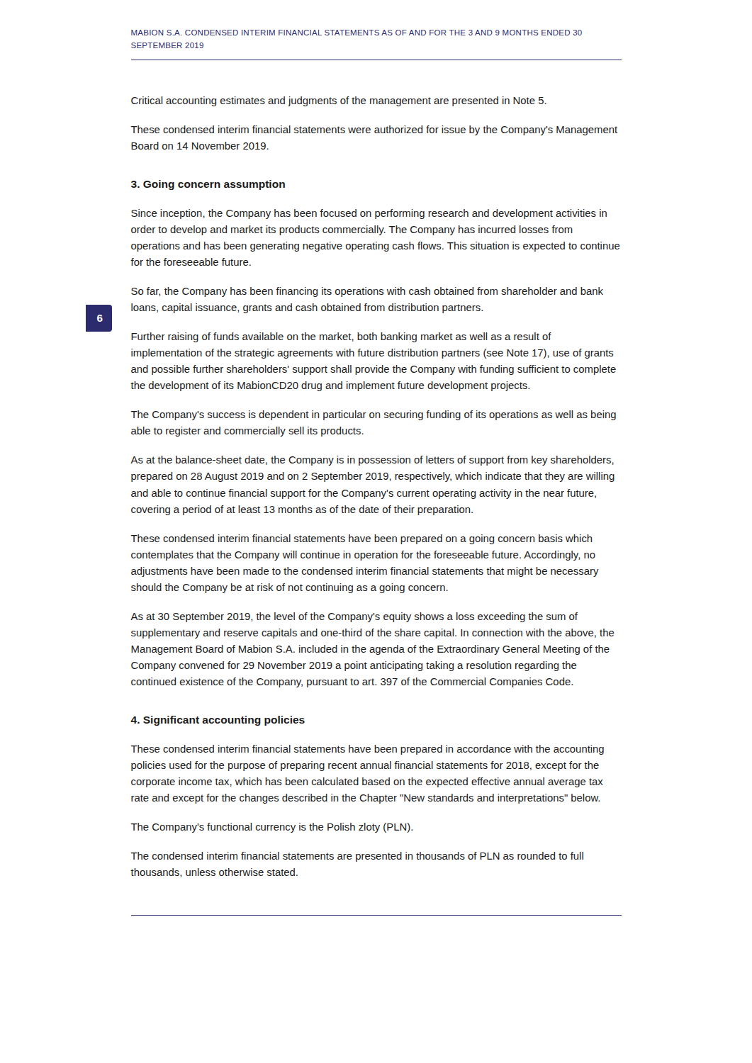Mabion S.A. Condensed Interim Financial Statements as of and for the 3 and 9 months ended 30 September 2019
6
Critical accounting estimates and judgments of the management are presented in Note 5.
These condensed interim financial statements were authorized for issue by the Company's Management Board on 14 November 2019.
3. Going concern assumption
Since inception, the Company has been focused on performing research and development activities in order to develop and market its products commercially. The Company has incurred losses from operations and has been generating negative operating cash flows. This situation is expected to continue for the foreseeable future.
So far, the Company has been financing its operations with cash obtained from shareholder and bank loans, capital issuance, grants and cash obtained from distribution partners.
Further raising of funds available on the market, both banking market as well as a result of implementation of the strategic agreements with future distribution partners (see Note 17), use of grants and possible further shareholders' support shall provide the Company with funding sufficient to complete the development of its MabionCD20 drug and implement future development projects.
The Company's success is dependent in particular on securing funding of its operations as well as being able to register and commercially sell its products.
As at the balance-sheet date, the Company is in possession of letters of support from key shareholders, prepared on 28 August 2019 and on 2 September 2019, respectively, which indicate that they are willing and able to continue financial support for the Company's current operating activity in the near future, covering a period of at least 13 months as of the date of their preparation.
These condensed interim financial statements have been prepared on a going concern basis which contemplates that the Company will continue in operation for the foreseeable future. Accordingly, no adjustments have been made to the condensed interim financial statements that might be necessary should the Company be at risk of not continuing as a going concern.
As at 30 September 2019, the level of the Company's equity shows a loss exceeding the sum of supplementary and reserve capitals and one-third of the share capital. In connection with the above, the Management Board of Mabion S.A. included in the agenda of the Extraordinary General Meeting of the Company convened for 29 November 2019 a point anticipating taking a resolution regarding the continued existence of the Company, pursuant to art. 397 of the Commercial Companies Code.
4. Significant accounting policies
These condensed interim financial statements have been prepared in accordance with the accounting policies used for the purpose of preparing recent annual financial statements for 2018, except for the corporate income tax, which has been calculated based on the expected effective annual average tax rate and except for the changes described in the Chapter "New standards and interpretations" below.
The Company's functional currency is the Polish zloty (PLN).
The condensed interim financial statements are presented in thousands of PLN as rounded to full thousands, unless otherwise stated.